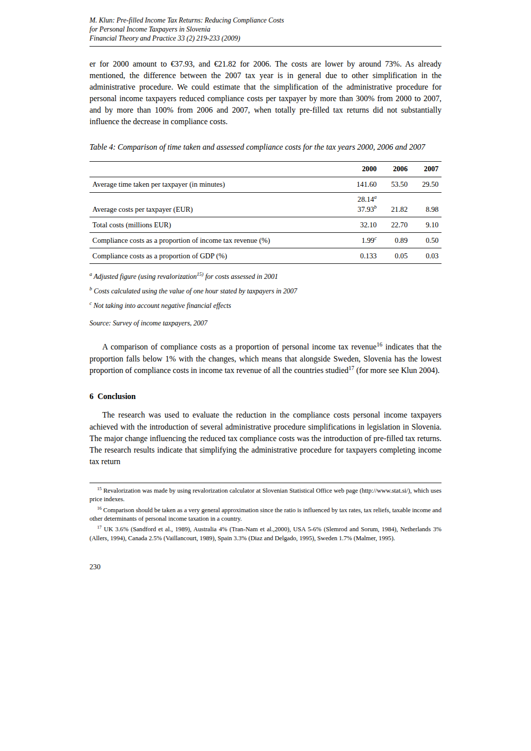M. Klun: Pre-filled Income Tax Returns: Reducing Compliance Costs
for Personal Income Taxpayers in Slovenia
Financial Theory and Practice 33 (2) 219-233 (2009)
er for 2000 amount to €37.93, and €21.82 for 2006. The costs are lower by around 73%. As already mentioned, the difference between the 2007 tax year is in general due to other simplification in the administrative procedure. We could estimate that the simplification of the administrative procedure for personal income taxpayers reduced compliance costs per taxpayer by more than 300% from 2000 to 2007, and by more than 100% from 2006 and 2007, when totally pre-filled tax returns did not substantially influence the decrease in compliance costs.
Table 4: Comparison of time taken and assessed compliance costs for the tax years 2000, 2006 and 2007
| | 2000 | 2006 | 2007 |
| --- | --- | --- | --- |
| Average time taken per taxpayer (in minutes) | 141.60 | 53.50 | 29.50 |
| Average costs per taxpayer (EUR) | 28.14 a 37.93 b | 21.82 | 8.98 |
| Total costs (millions EUR) | 32.10 | 22.70 | 9.10 |
| Compliance costs as a proportion of income tax revenue (%) | 1.99 c | 0.89 | 0.50 |
| Compliance costs as a proportion of GDP (%) | 0.133 | 0.05 | 0.03 |
a Adjusted figure (using revalorization15) for costs assessed in 2001
b Costs calculated using the value of one hour stated by taxpayers in 2007
c Not taking into account negative financial effects
Source: Survey of income taxpayers, 2007
A comparison of compliance costs as a proportion of personal income tax revenue16 indicates that the proportion falls below 1% with the changes, which means that alongside Sweden, Slovenia has the lowest proportion of compliance costs in income tax revenue of all the countries studied17 (for more see Klun 2004).
6 Conclusion
The research was used to evaluate the reduction in the compliance costs personal income taxpayers achieved with the introduction of several administrative procedure simplifications in legislation in Slovenia. The major change influencing the reduced tax compliance costs was the introduction of pre-filled tax returns. The research results indicate that simplifying the administrative procedure for taxpayers completing income tax return
15 Revalorization was made by using revalorization calculator at Slovenian Statistical Office web page (http://www.stat.si/), which uses price indexes.
16 Comparison should be taken as a very general approximation since the ratio is influenced by tax rates, tax reliefs, taxable income and other determinants of personal income taxation in a country.
17 UK 3.6% (Sandford et al., 1989), Australia 4% (Tran-Nam et al.,2000), USA 5-6% (Slemrod and Sorum, 1984), Netherlands 3% (Allers, 1994), Canada 2.5% (Vaillancourt, 1989), Spain 3.3% (Diaz and Delgado, 1995), Sweden 1.7% (Malmer, 1995).
230